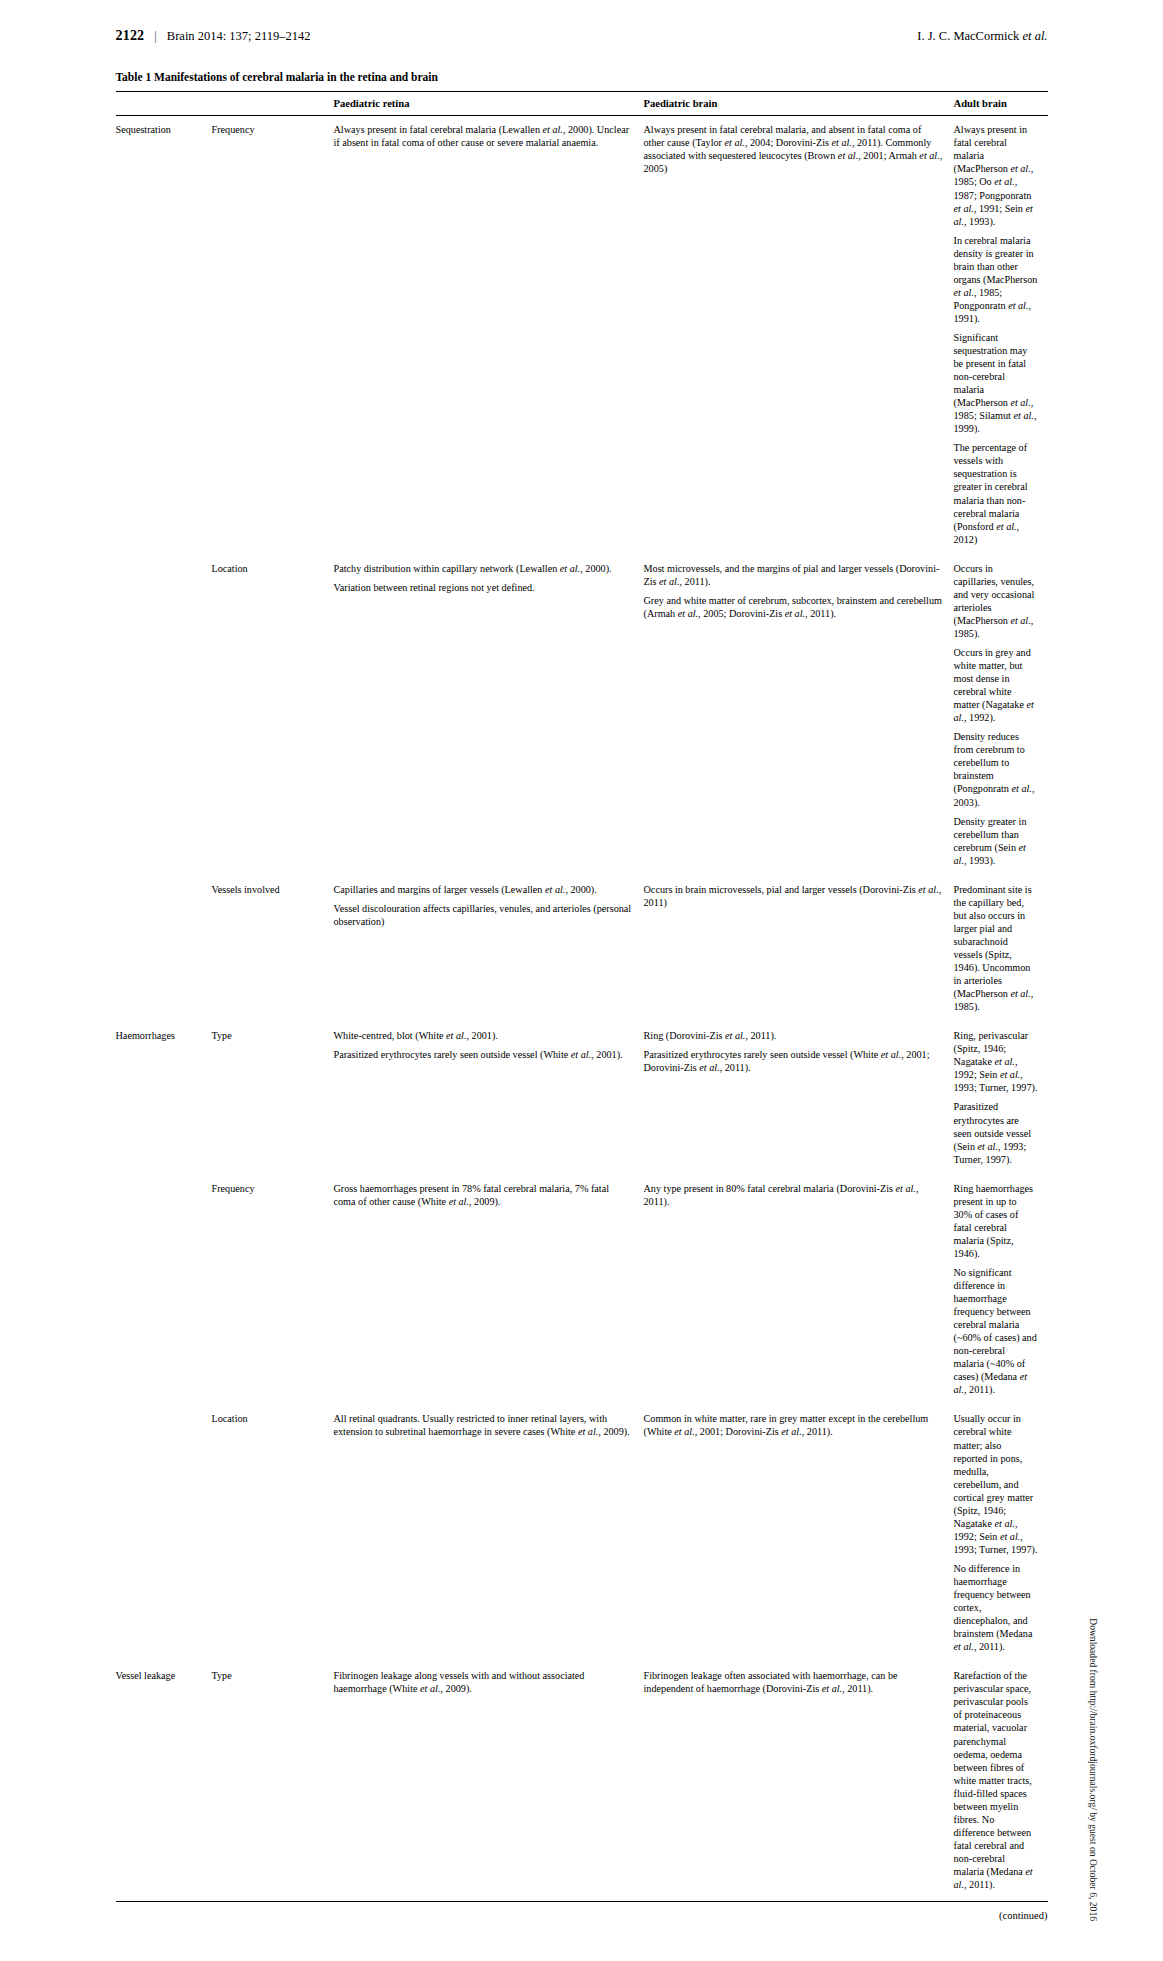2122 | Brain 2014: 137; 2119–2142 I. J. C. MacCormick et al.
Table 1 Manifestations of cerebral malaria in the retina and brain
| | | Paediatric retina | Paediatric brain | Adult brain |
| --- | --- | --- | --- | --- |
| Sequestration | Frequency | Always present in fatal cerebral malaria (Lewallen et al. , 2000). Unclear if absent in fatal coma of other cause or severe malarial anaemia. | Always present in fatal cerebral malaria, and absent in fatal coma of other cause (Taylor et al. , 2004; Dorovini-Zis et al. , 2011). Commonly associated with sequestered leucocytes (Brown et al. , 2001; Armah et al. , 2005) | Always present in fatal cerebral malaria (MacPherson et al. , 1985; Oo et al. , 1987; Pongponratn et al. , 1991; Sein et al. , 1993). In cerebral malaria density is greater in brain than other organs (MacPherson et al. , 1985; Pongponratn et al. , 1991). Significant sequestration may be present in fatal non-cerebral malaria (MacPherson et al. , 1985; Silamut et al. , 1999). The percentage of vessels with sequestration is greater in cerebral malaria than non-cerebral malaria (Ponsford et al. , 2012) |
| | Location | Patchy distribution within capillary network (Lewallen et al. , 2000). Variation between retinal regions not yet defined. | Most microvessels, and the margins of pial and larger vessels (Dorovini-Zis et al. , 2011). Grey and white matter of cerebrum, subcortex, brainstem and cerebellum (Armah et al. , 2005; Dorovini-Zis et al. , 2011). | Occurs in capillaries, venules, and very occasional arterioles (MacPherson et al. , 1985). Occurs in grey and white matter, but most dense in cerebral white matter (Nagatake et al. , 1992). Density reduces from cerebrum to cerebellum to brainstem (Pongponratn et al. , 2003). Density greater in cerebellum than cerebrum (Sein et al. , 1993). |
| | Vessels involved | Capillaries and margins of larger vessels (Lewallen et al. , 2000). Vessel discolouration affects capillaries, venules, and arterioles (personal observation) | Occurs in brain microvessels, pial and larger vessels (Dorovini-Zis et al. , 2011) | Predominant site is the capillary bed, but also occurs in larger pial and subarachnoid vessels (Spitz, 1946). Uncommon in arterioles (MacPherson et al. , 1985). |
| Haemorrhages | Type | White-centred, blot (White et al. , 2001). Parasitized erythrocytes rarely seen outside vessel (White et al. , 2001). | Ring (Dorovini-Zis et al. , 2011). Parasitized erythrocytes rarely seen outside vessel (White et al. , 2001; Dorovini-Zis et al. , 2011). | Ring, perivascular (Spitz, 1946; Nagatake et al. , 1992; Sein et al. , 1993; Turner, 1997). Parasitized erythrocytes are seen outside vessel (Sein et al. , 1993; Turner, 1997). |
| | Frequency | Gross haemorrhages present in 78% fatal cerebral malaria, 7% fatal coma of other cause (White et al. , 2009). | Any type present in 80% fatal cerebral malaria (Dorovini-Zis et al. , 2011). | Ring haemorrhages present in up to 30% of cases of fatal cerebral malaria (Spitz, 1946). No significant difference in haemorrhage frequency between cerebral malaria (~60% of cases) and non-cerebral malaria (~40% of cases) (Medana et al. , 2011). |
| | Location | All retinal quadrants. Usually restricted to inner retinal layers, with extension to subretinal haemorrhage in severe cases (White et al. , 2009). | Common in white matter, rare in grey matter except in the cerebellum (White et al. , 2001; Dorovini-Zis et al. , 2011). | Usually occur in cerebral white matter; also reported in pons, medulla, cerebellum, and cortical grey matter (Spitz, 1946; Nagatake et al. , 1992; Sein et al. , 1993; Turner, 1997). No difference in haemorrhage frequency between cortex, diencephalon, and brainstem (Medana et al. , 2011). |
| Vessel leakage | Type | Fibrinogen leakage along vessels with and without associated haemorrhage (White et al. , 2009). | Fibrinogen leakage often associated with haemorrhage, can be independent of haemorrhage (Dorovini-Zis et al. , 2011). | Rarefaction of the perivascular space, perivascular pools of proteinaceous material, vacuolar parenchymal oedema, oedema between fibres of white matter tracts, fluid-filled spaces between myelin fibres. No difference between fatal cerebral and non-cerebral malaria (Medana et al. , 2011). |
(continued)
Downloaded from http://brain.oxfordjournals.org/ by guest on October 6, 2016